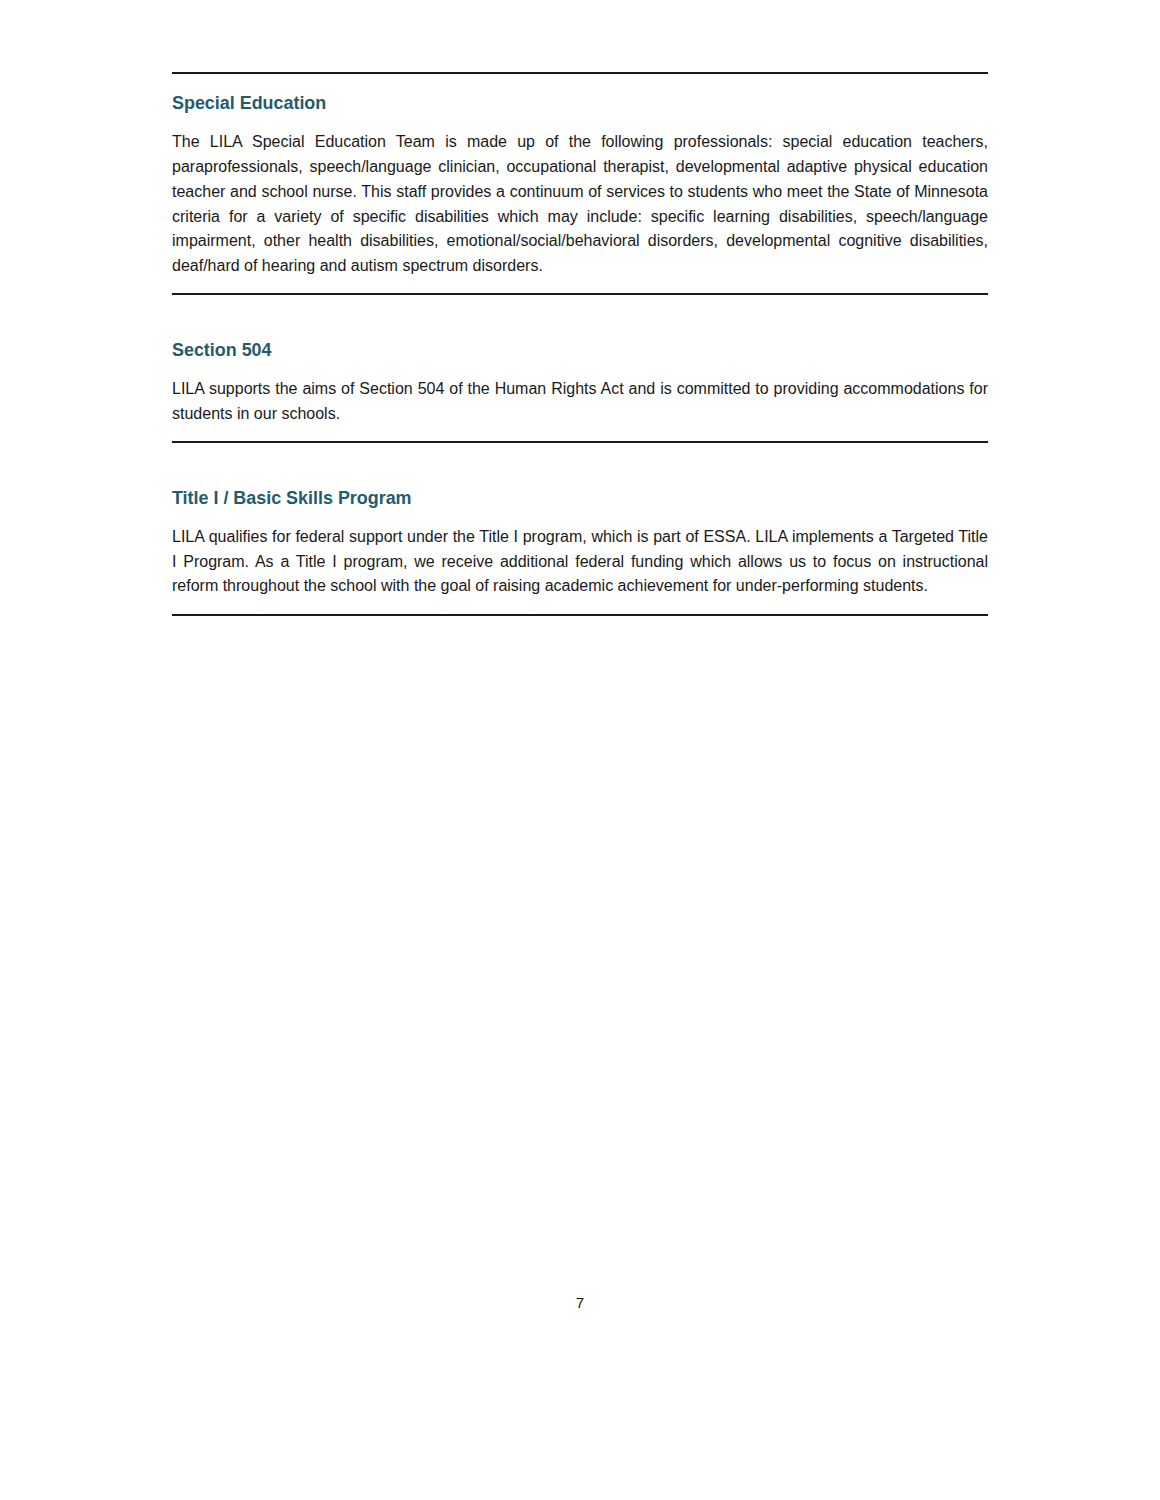Special Education
The LILA Special Education Team is made up of the following professionals: special education teachers, paraprofessionals, speech/language clinician, occupational therapist, developmental adaptive physical education teacher and school nurse. This staff provides a continuum of services to students who meet the State of Minnesota criteria for a variety of specific disabilities which may include: specific learning disabilities, speech/language impairment, other health disabilities, emotional/social/behavioral disorders, developmental cognitive disabilities, deaf/hard of hearing and autism spectrum disorders.
Section 504
LILA supports the aims of Section 504 of the Human Rights Act and is committed to providing accommodations for students in our schools.
Title I / Basic Skills Program
LILA qualifies for federal support under the Title I program, which is part of ESSA. LILA implements a Targeted Title I Program. As a Title I program, we receive additional federal funding which allows us to focus on instructional reform throughout the school with the goal of raising academic achievement for under-performing students.
7